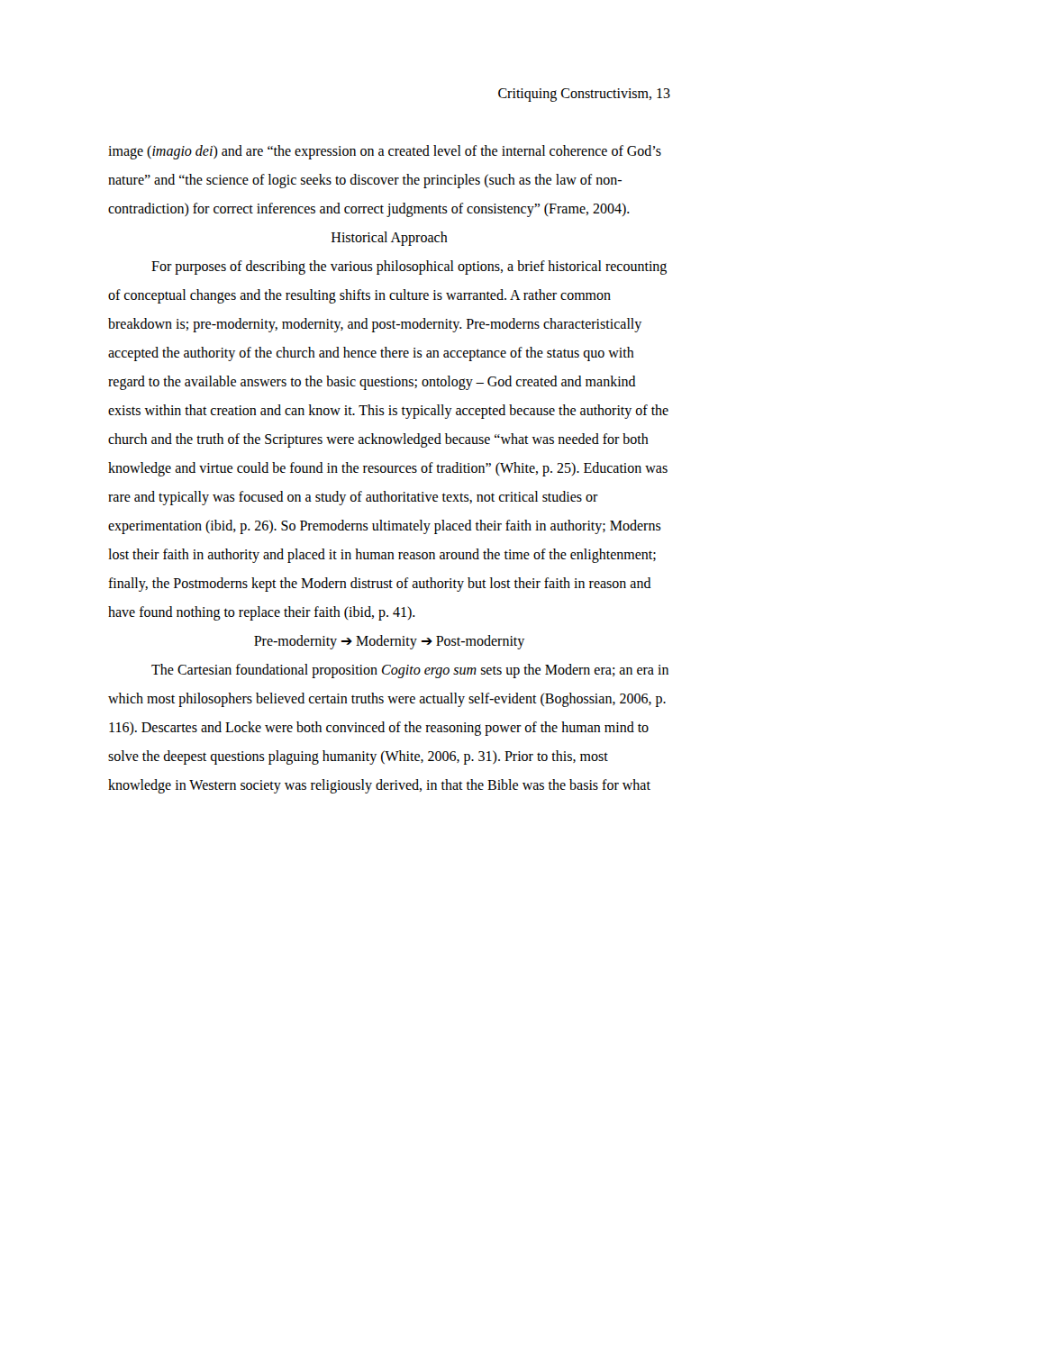Critiquing Constructivism, 13
image (imagio dei) and are “the expression on a created level of the internal coherence of God’s nature” and “the science of logic seeks to discover the principles (such as the law of non-contradiction) for correct inferences and correct judgments of consistency” (Frame, 2004).
Historical Approach
For purposes of describing the various philosophical options, a brief historical recounting of conceptual changes and the resulting shifts in culture is warranted. A rather common breakdown is; pre-modernity, modernity, and post-modernity. Pre-moderns characteristically accepted the authority of the church and hence there is an acceptance of the status quo with regard to the available answers to the basic questions; ontology – God created and mankind exists within that creation and can know it. This is typically accepted because the authority of the church and the truth of the Scriptures were acknowledged because “what was needed for both knowledge and virtue could be found in the resources of tradition” (White, p. 25). Education was rare and typically was focused on a study of authoritative texts, not critical studies or experimentation (ibid, p. 26). So Premoderns ultimately placed their faith in authority; Moderns lost their faith in authority and placed it in human reason around the time of the enlightenment; finally, the Postmoderns kept the Modern distrust of authority but lost their faith in reason and have found nothing to replace their faith (ibid, p. 41).
Pre-modernity ➔ Modernity ➔ Post-modernity
The Cartesian foundational proposition Cogito ergo sum sets up the Modern era; an era in which most philosophers believed certain truths were actually self-evident (Boghossian, 2006, p. 116). Descartes and Locke were both convinced of the reasoning power of the human mind to solve the deepest questions plaguing humanity (White, 2006, p. 31). Prior to this, most knowledge in Western society was religiously derived, in that the Bible was the basis for what